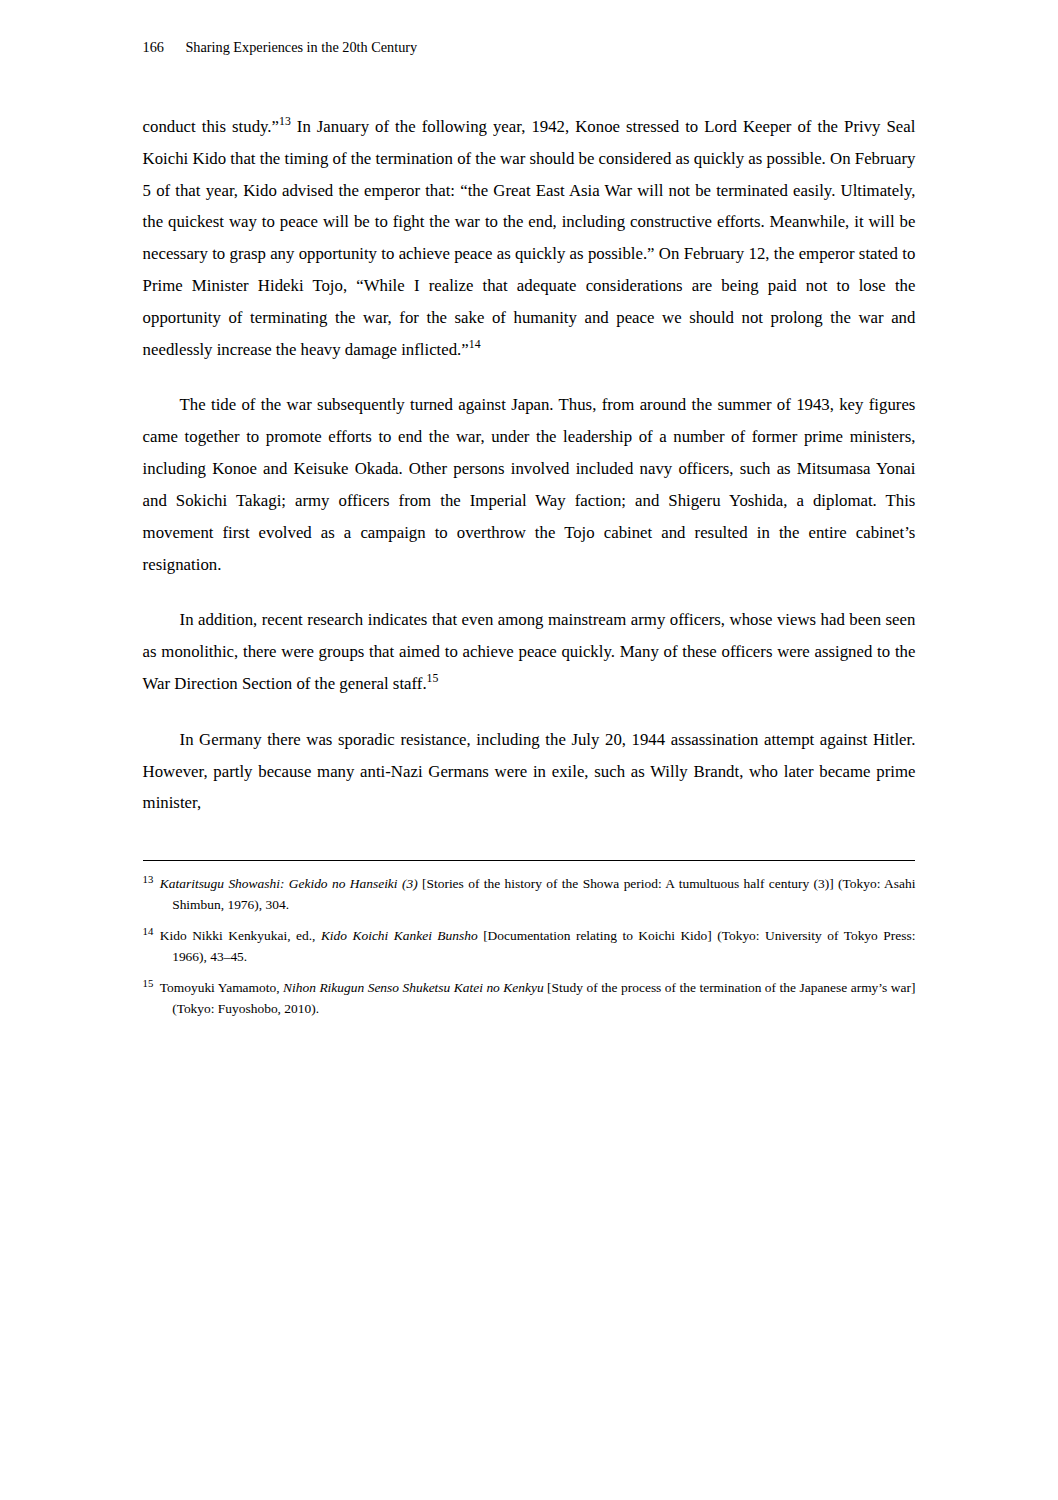166 Sharing Experiences in the 20th Century
conduct this study.”13 In January of the following year, 1942, Konoe stressed to Lord Keeper of the Privy Seal Koichi Kido that the timing of the termination of the war should be considered as quickly as possible. On February 5 of that year, Kido advised the emperor that: “the Great East Asia War will not be terminated easily. Ultimately, the quickest way to peace will be to fight the war to the end, including constructive efforts. Meanwhile, it will be necessary to grasp any opportunity to achieve peace as quickly as possible.” On February 12, the emperor stated to Prime Minister Hideki Tojo, “While I realize that adequate considerations are being paid not to lose the opportunity of terminating the war, for the sake of humanity and peace we should not prolong the war and needlessly increase the heavy damage inflicted.”14
The tide of the war subsequently turned against Japan. Thus, from around the summer of 1943, key figures came together to promote efforts to end the war, under the leadership of a number of former prime ministers, including Konoe and Keisuke Okada. Other persons involved included navy officers, such as Mitsumasa Yonai and Sokichi Takagi; army officers from the Imperial Way faction; and Shigeru Yoshida, a diplomat. This movement first evolved as a campaign to overthrow the Tojo cabinet and resulted in the entire cabinet’s resignation.
In addition, recent research indicates that even among mainstream army officers, whose views had been seen as monolithic, there were groups that aimed to achieve peace quickly. Many of these officers were assigned to the War Direction Section of the general staff.15
In Germany there was sporadic resistance, including the July 20, 1944 assassination attempt against Hitler. However, partly because many anti-Nazi Germans were in exile, such as Willy Brandt, who later became prime minister,
13 Kataritsugu Showashi: Gekido no Hanseiki (3) [Stories of the history of the Showa period: A tumultuous half century (3)] (Tokyo: Asahi Shimbun, 1976), 304.
14 Kido Nikki Kenkyukai, ed., Kido Koichi Kankei Bunsho [Documentation relating to Koichi Kido] (Tokyo: University of Tokyo Press: 1966), 43–45.
15 Tomoyuki Yamamoto, Nihon Rikugun Senso Shuketsu Katei no Kenkyu [Study of the process of the termination of the Japanese army’s war] (Tokyo: Fuyoshobo, 2010).